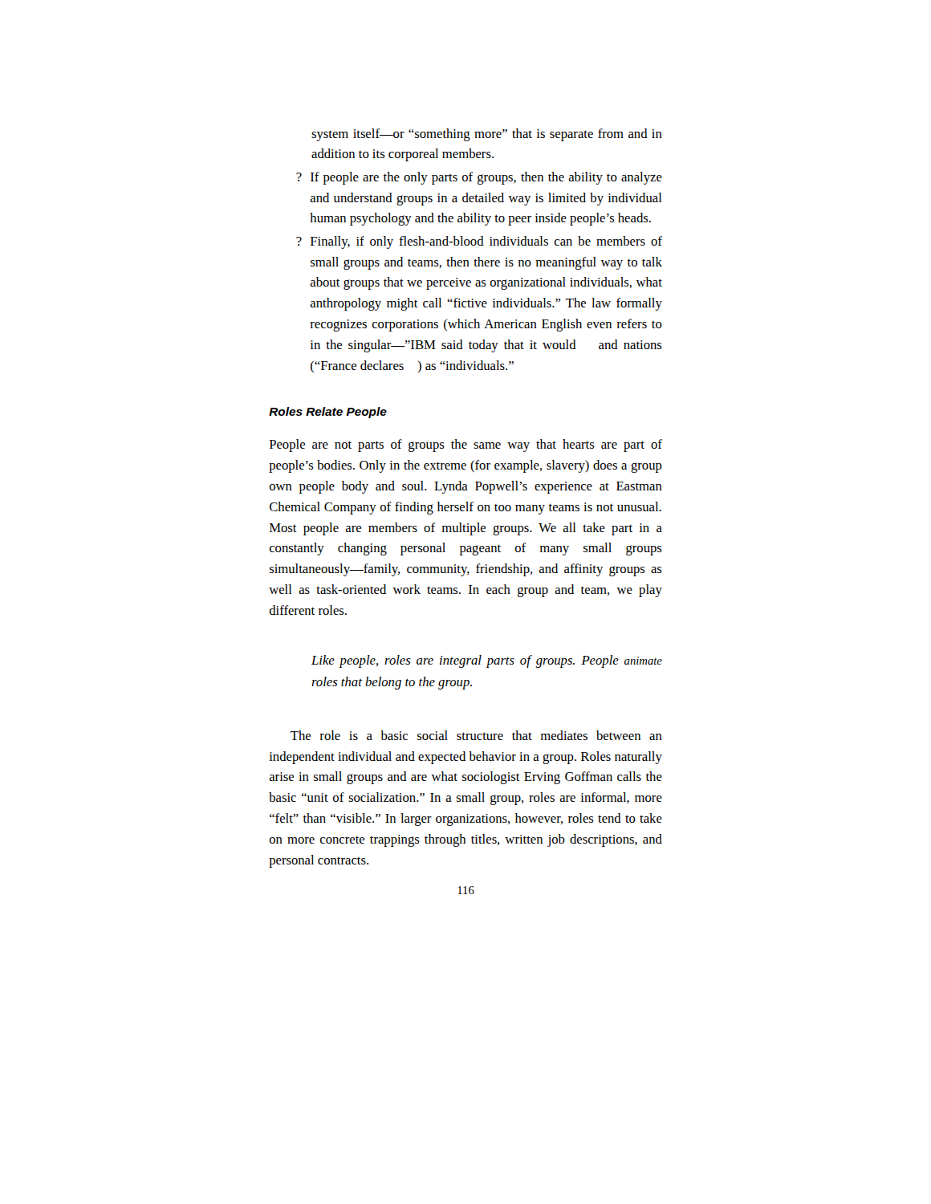system itself—or “something more” that is separate from and in addition to its corporeal members.
If people are the only parts of groups, then the ability to analyze and understand groups in a detailed way is limited by individual human psychology and the ability to peer inside people’s heads.
Finally, if only flesh-and-blood individuals can be members of small groups and teams, then there is no meaningful way to talk about groups that we perceive as organizational individuals, what anthropology might call “fictive individuals.” The law formally recognizes corporations (which American English even refers to in the singular—”IBM said today that it would and nations (“France declares ) as “individuals.”
Roles Relate People
People are not parts of groups the same way that hearts are part of people’s bodies. Only in the extreme (for example, slavery) does a group own people body and soul. Lynda Popwell’s experience at Eastman Chemical Company of finding herself on too many teams is not unusual. Most people are members of multiple groups. We all take part in a constantly changing personal pageant of many small groups simultaneously—family, community, friendship, and affinity groups as well as task-oriented work teams. In each group and team, we play different roles.
Like people, roles are integral parts of groups. People animate roles that belong to the group.
The role is a basic social structure that mediates between an independent individual and expected behavior in a group. Roles naturally arise in small groups and are what sociologist Erving Goffman calls the basic “unit of socialization.” In a small group, roles are informal, more “felt” than “visible.” In larger organizations, however, roles tend to take on more concrete trappings through titles, written job descriptions, and personal contracts.
116